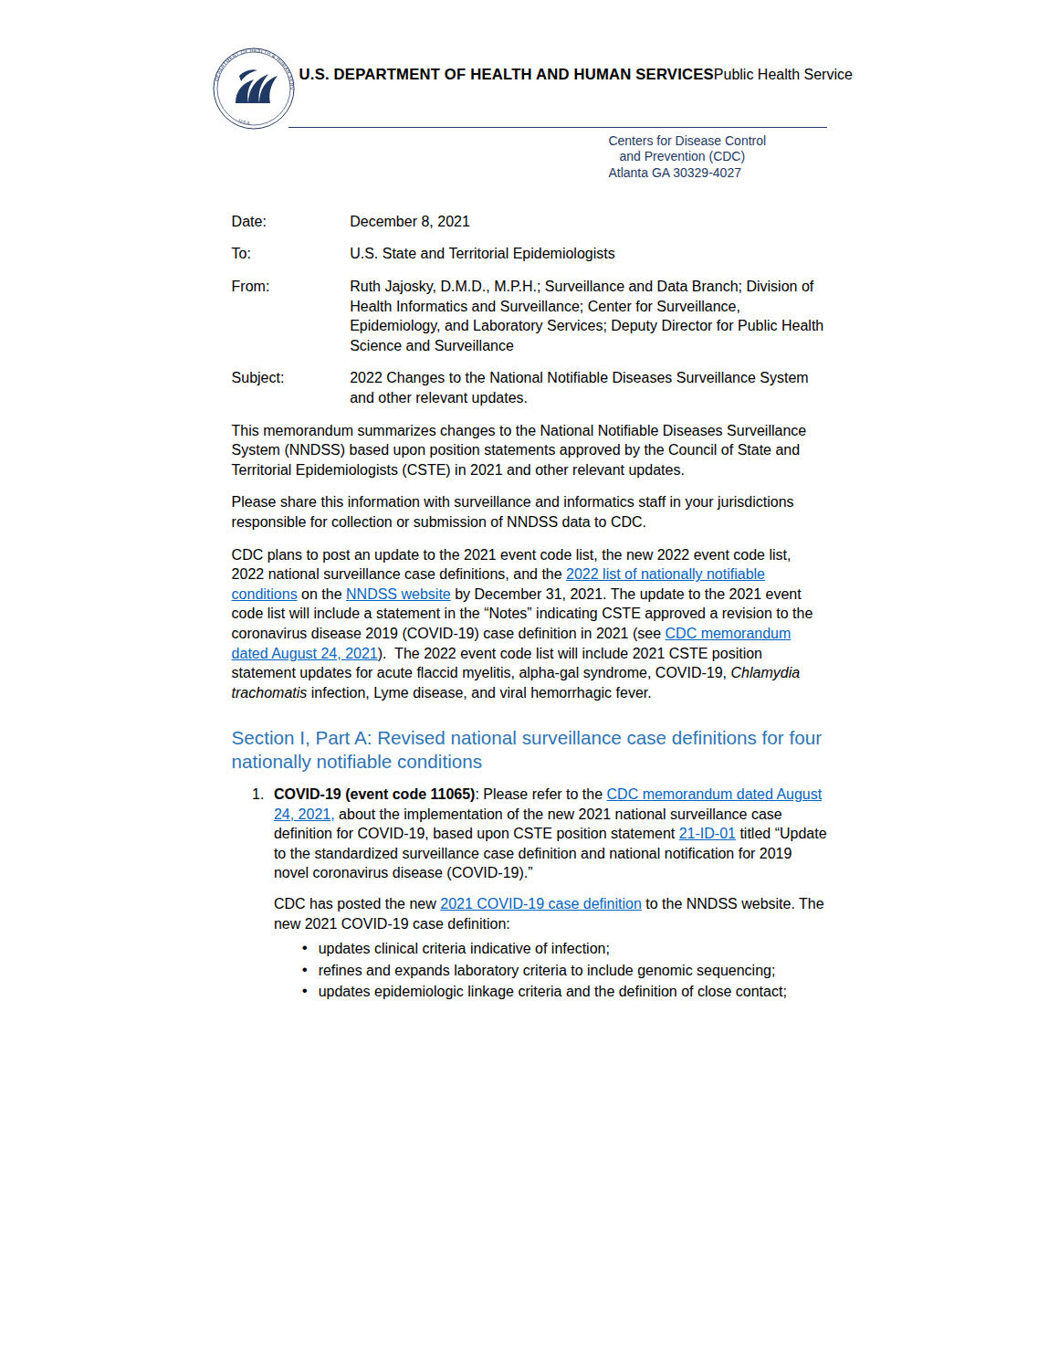DEPARTMENT OF HEALTH & HUMAN SERVICES USA
U.S. DEPARTMENT OF HEALTH AND HUMAN SERVICES
Public Health Service
Centers for Disease Control
and Prevention (CDC)
Atlanta GA 30329-4027
| Date: | December 8, 2021 |
| To: | U.S. State and Territorial Epidemiologists |
| From: | Ruth Jajosky, D.M.D., M.P.H.; Surveillance and Data Branch; Division of Health Informatics and Surveillance; Center for Surveillance, Epidemiology, and Laboratory Services; Deputy Director for Public Health Science and Surveillance |
| Subject: | 2022 Changes to the National Notifiable Diseases Surveillance System and other relevant updates. |
This memorandum summarizes changes to the National Notifiable Diseases Surveillance System (NNDSS) based upon position statements approved by the Council of State and Territorial Epidemiologists (CSTE) in 2021 and other relevant updates.
Please share this information with surveillance and informatics staff in your jurisdictions responsible for collection or submission of NNDSS data to CDC.
CDC plans to post an update to the 2021 event code list, the new 2022 event code list, 2022 national surveillance case definitions, and the 2022 list of nationally notifiable conditions on the NNDSS website by December 31, 2021. The update to the 2021 event code list will include a statement in the “Notes” indicating CSTE approved a revision to the coronavirus disease 2019 (COVID-19) case definition in 2021 (see CDC memorandum dated August 24, 2021). The 2022 event code list will include 2021 CSTE position statement updates for acute flaccid myelitis, alpha-gal syndrome, COVID-19, Chlamydia trachomatis infection, Lyme disease, and viral hemorrhagic fever.
Section I, Part A: Revised national surveillance case definitions for four nationally notifiable conditions
COVID-19 (event code 11065): Please refer to the CDC memorandum dated August 24, 2021, about the implementation of the new 2021 national surveillance case definition for COVID-19, based upon CSTE position statement 21-ID-01 titled “Update to the standardized surveillance case definition and national notification for 2019 novel coronavirus disease (COVID-19).”
CDC has posted the new 2021 COVID-19 case definition to the NNDSS website. The new 2021 COVID-19 case definition:
updates clinical criteria indicative of infection;
refines and expands laboratory criteria to include genomic sequencing;
updates epidemiologic linkage criteria and the definition of close contact;